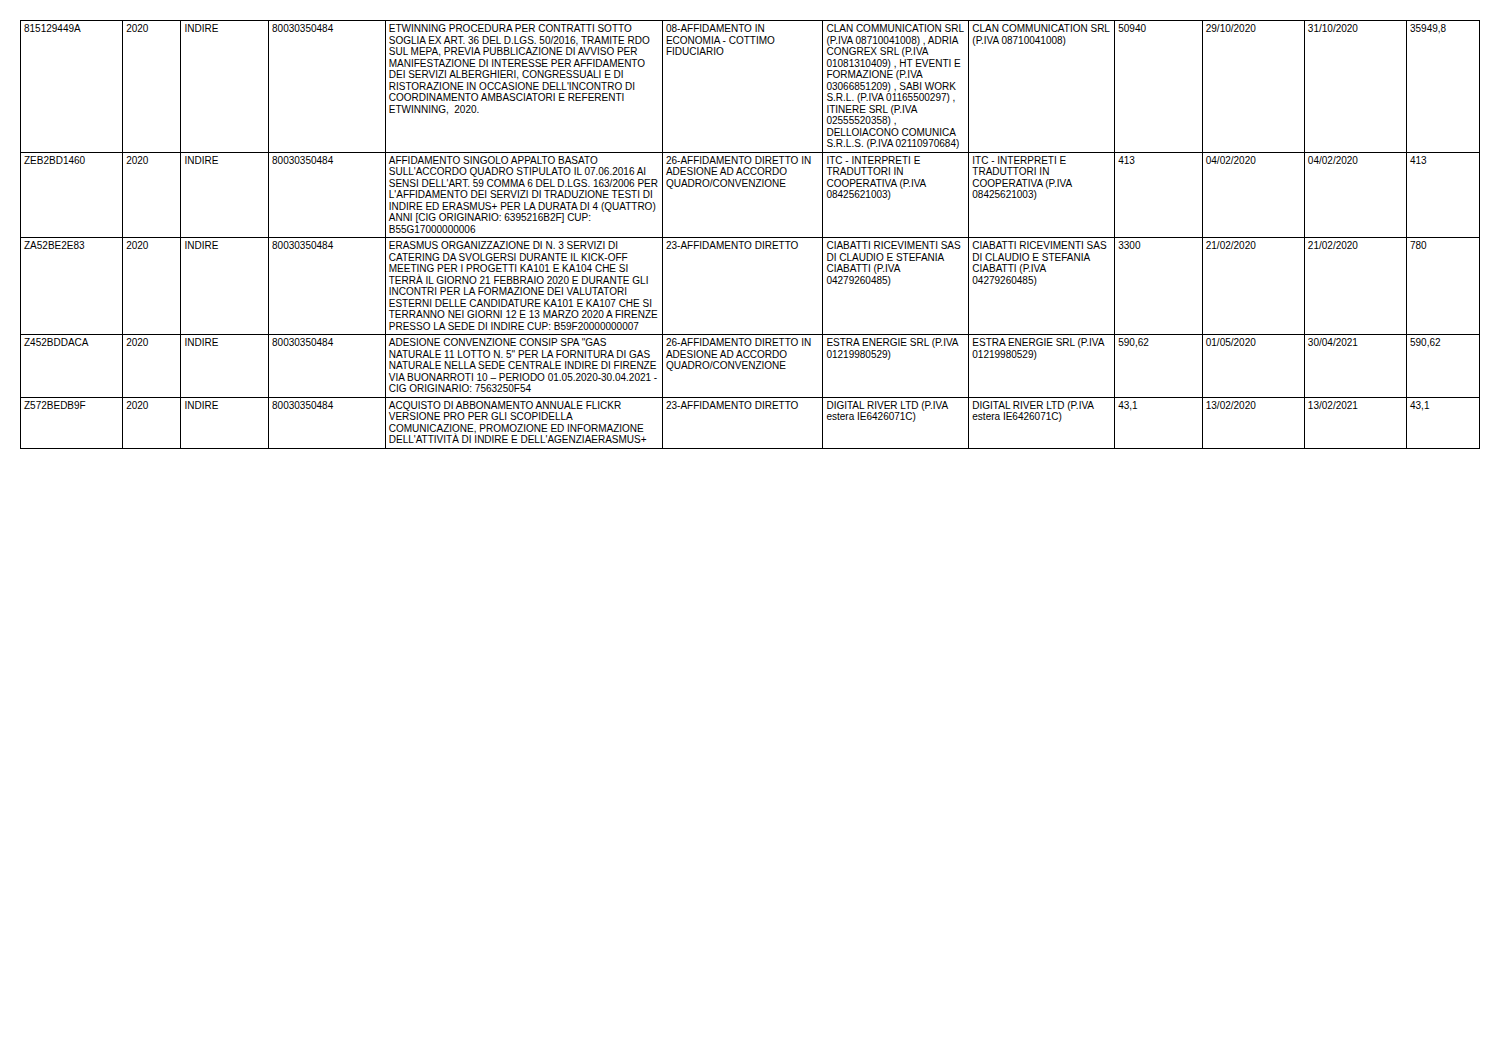| 815129449A | 2020 | INDIRE | 80030350484 | ETWINNING PROCEDURA PER CONTRATTI SOTTO SOGLIA EX ART. 36 DEL D.LGS. 50/2016, TRAMITE RDO SUL MEPA, PREVIA PUBBLICAZIONE DI AVVISO PER MANIFESTAZIONE DI INTERESSE PER AFFIDAMENTO DEI SERVIZI ALBERGHIERI, CONGRESSUALI E DI RISTORAZIONE IN OCCASIONE DELL'INCONTRO DI COORDINAMENTO AMBASCIATORI E REFERENTI ETWINNING, 2020. | 08-AFFIDAMENTO IN ECONOMIA - COTTIMO FIDUCIARIO | CLAN COMMUNICATION SRL (P.IVA 08710041008) , ADRIA CONGREX SRL (P.IVA 01081310409) , HT EVENTI E FORMAZIONE (P.IVA 03066851209) , SABI WORK S.R.L. (P.IVA 01165500297) , ITINERE SRL (P.IVA 02555520358) , DELLOIACONO COMUNICA S.R.L.S. (P.IVA 02110970684) | CLAN COMMUNICATION SRL (P.IVA 08710041008) | 50940 | 29/10/2020 | 31/10/2020 | 35949,8 |
| ZEB2BD1460 | 2020 | INDIRE | 80030350484 | AFFIDAMENTO SINGOLO APPALTO BASATO SULL'ACCORDO QUADRO STIPULATO IL 07.06.2016 AI SENSI DELL'ART. 59 COMMA 6 DEL D.LGS. 163/2006 PER L'AFFIDAMENTO DEI SERVIZI DI TRADUZIONE TESTI DI INDIRE ED ERASMUS+ PER LA DURATA DI 4 (QUATTRO) ANNI [CIG ORIGINARIO: 6395216B2F] CUP: B55G17000000006 | 26-AFFIDAMENTO DIRETTO IN ADESIONE AD ACCORDO QUADRO/CONVENZIONE | ITC - INTERPRETI E TRADUTTORI IN COOPERATIVA (P.IVA 08425621003) | ITC - INTERPRETI E TRADUTTORI IN COOPERATIVA (P.IVA 08425621003) | 413 | 04/02/2020 | 04/02/2020 | 413 |
| ZA52BE2E83 | 2020 | INDIRE | 80030350484 | ERASMUS ORGANIZZAZIONE DI N. 3 SERVIZI DI CATERING DA SVOLGERSI DURANTE IL KICK-OFF MEETING PER I PROGETTI KA101 E KA104 CHE SI TERRÀ IL GIORNO 21 FEBBRAIO 2020 E DURANTE GLI INCONTRI PER LA FORMAZIONE DEI VALUTATORI ESTERNI DELLE CANDIDATURE KA101 E KA107 CHE SI TERRANNO NEI GIORNI 12 E 13 MARZO 2020 A FIRENZE PRESSO LA SEDE DI INDIRE CUP: B59F20000000007 | 23-AFFIDAMENTO DIRETTO | CIABATTI RICEVIMENTI SAS DI CLAUDIO E STEFANIA CIABATTI (P.IVA 04279260485) | CIABATTI RICEVIMENTI SAS DI CLAUDIO E STEFANIA CIABATTI (P.IVA 04279260485) | 3300 | 21/02/2020 | 21/02/2020 | 780 |
| Z452BDDACA | 2020 | INDIRE | 80030350484 | ADESIONE CONVENZIONE CONSIP SPA "GAS NATURALE 11 LOTTO N. 5" PER LA FORNITURA DI GAS NATURALE NELLA SEDE CENTRALE INDIRE DI FIRENZE VIA BUONARROTI 10 – PERIODO 01.05.2020-30.04.2021 - CIG ORIGINARIO: 7563250F54 | 26-AFFIDAMENTO DIRETTO IN ADESIONE AD ACCORDO QUADRO/CONVENZIONE | ESTRA ENERGIE SRL (P.IVA 01219980529) | ESTRA ENERGIE SRL (P.IVA 01219980529) | 590,62 | 01/05/2020 | 30/04/2021 | 590,62 |
| Z572BEDB9F | 2020 | INDIRE | 80030350484 | ACQUISTO DI ABBONAMENTO ANNUALE FLICKR VERSIONE PRO PER GLI SCOPIDELLA COMUNICAZIONE, PROMOZIONE ED INFORMAZIONE DELL'ATTIVITÀ DI INDIRE E DELL'AGENZIAERASMUS+ | 23-AFFIDAMENTO DIRETTO | DIGITAL RIVER LTD (P.IVA estera IE6426071C) | DIGITAL RIVER LTD (P.IVA estera IE6426071C) | 43,1 | 13/02/2020 | 13/02/2021 | 43,1 |